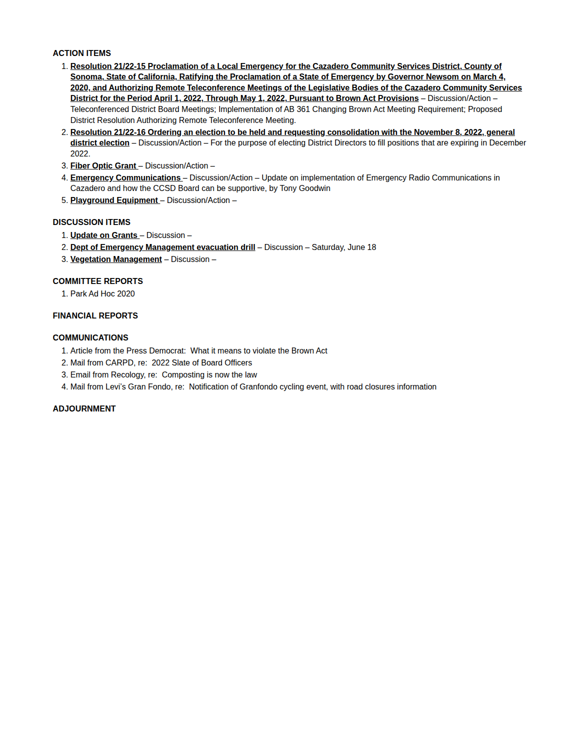ACTION ITEMS
Resolution 21/22-15 Proclamation of a Local Emergency for the Cazadero Community Services District, County of Sonoma, State of California, Ratifying the Proclamation of a State of Emergency by Governor Newsom on March 4, 2020, and Authorizing Remote Teleconference Meetings of the Legislative Bodies of the Cazadero Community Services District for the Period April 1, 2022, Through May 1, 2022, Pursuant to Brown Act Provisions – Discussion/Action – Teleconferenced District Board Meetings; Implementation of AB 361 Changing Brown Act Meeting Requirement; Proposed District Resolution Authorizing Remote Teleconference Meeting.
Resolution 21/22-16 Ordering an election to be held and requesting consolidation with the November 8, 2022, general district election – Discussion/Action – For the purpose of electing District Directors to fill positions that are expiring in December 2022.
Fiber Optic Grant – Discussion/Action –
Emergency Communications – Discussion/Action – Update on implementation of Emergency Radio Communications in Cazadero and how the CCSD Board can be supportive, by Tony Goodwin
Playground Equipment – Discussion/Action –
DISCUSSION ITEMS
Update on Grants – Discussion –
Dept of Emergency Management evacuation drill – Discussion – Saturday, June 18
Vegetation Management – Discussion –
COMMITTEE REPORTS
Park Ad Hoc 2020
FINANCIAL REPORTS
COMMUNICATIONS
Article from the Press Democrat: What it means to violate the Brown Act
Mail from CARPD, re: 2022 Slate of Board Officers
Email from Recology, re: Composting is now the law
Mail from Levi’s Gran Fondo, re: Notification of Granfondo cycling event, with road closures information
ADJOURNMENT